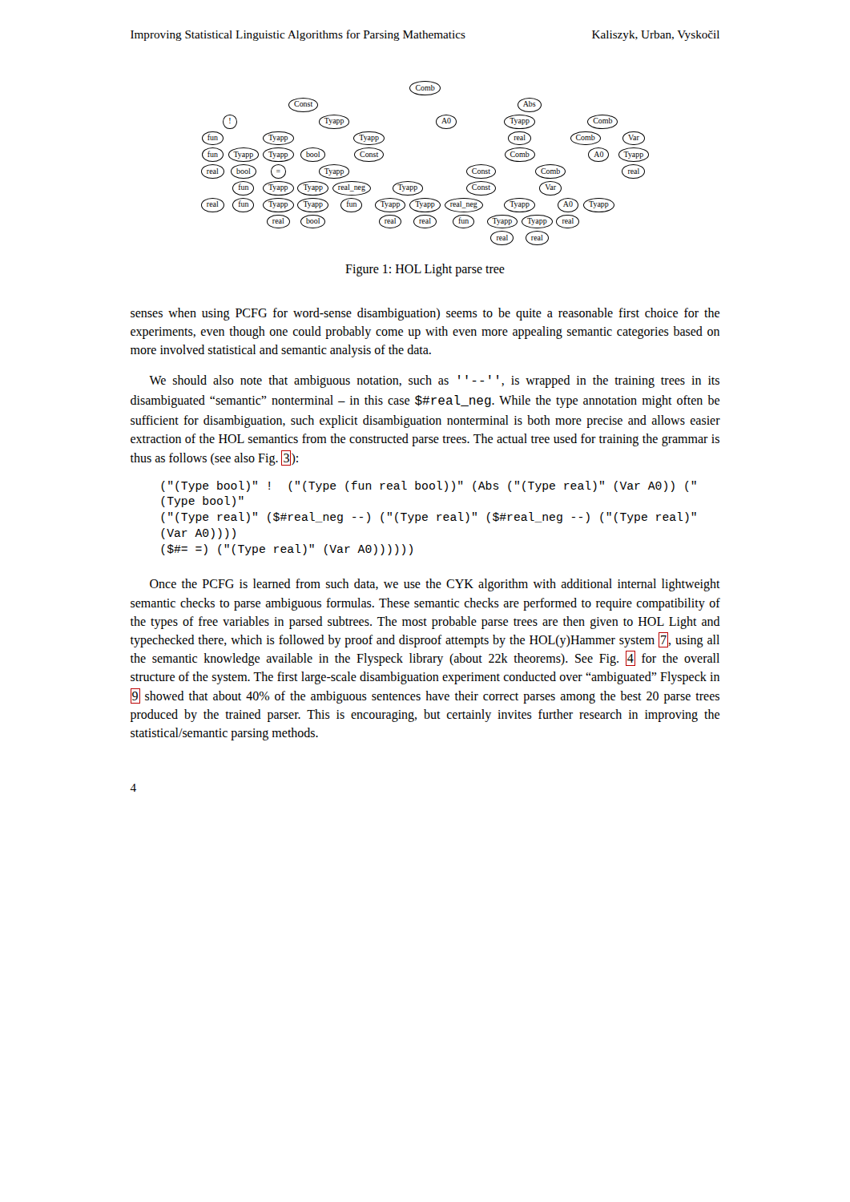Improving Statistical Linguistic Algorithms for Parsing Mathematics Kaliszyk, Urban, Vyskočil
| Comb |
| Const | Abs |
| ! | Tyapp | A0 | Tyapp | Comb |
| fun | Tyapp | Tyapp | | real | Comb | Var |
| fun | Tyapp | Tyapp | bool | Const | | Comb | | A0 | Tyapp |
| real | bool | = | Tyapp | | Const | Comb | | real |
| | fun | Tyapp | Tyapp | real_neg | Tyapp | Const | Var | |
| real | fun | Tyapp | Tyapp | fun | Tyapp | Tyapp | real_neg | Tyapp | A0 | Tyapp | |
| | real | bool | | real | real | fun | Tyapp | Tyapp | real | |
| | real | real | |
Figure 1: HOL Light parse tree
senses when using PCFG for word-sense disambiguation) seems to be quite a reasonable first choice for the experiments, even though one could probably come up with even more appealing semantic categories based on more involved statistical and semantic analysis of the data.
We should also note that ambiguous notation, such as ''--'', is wrapped in the training trees in its disambiguated “semantic” nonterminal – in this case $#real_neg. While the type annotation might often be sufficient for disambiguation, such explicit disambiguation nonterminal is both more precise and allows easier extraction of the HOL semantics from the constructed parse trees. The actual tree used for training the grammar is thus as follows (see also Fig. 3):
("(Type bool)" !  ("(Type (fun real bool))" (Abs ("(Type real)" (Var A0)) ("(Type bool)"
("(Type real)" ($#real_neg --) ("(Type real)" ($#real_neg --) ("(Type real)" (Var A0))))
($#= =) ("(Type real)" (Var A0))))))
Once the PCFG is learned from such data, we use the CYK algorithm with additional internal lightweight semantic checks to parse ambiguous formulas. These semantic checks are performed to require compatibility of the types of free variables in parsed subtrees. The most probable parse trees are then given to HOL Light and typechecked there, which is followed by proof and disproof attempts by the HOL(y)Hammer system 7, using all the semantic knowledge available in the Flyspeck library (about 22k theorems). See Fig. 4 for the overall structure of the system. The first large-scale disambiguation experiment conducted over “ambiguated” Flyspeck in 9 showed that about 40% of the ambiguous sentences have their correct parses among the best 20 parse trees produced by the trained parser. This is encouraging, but certainly invites further research in improving the statistical/semantic parsing methods.
4